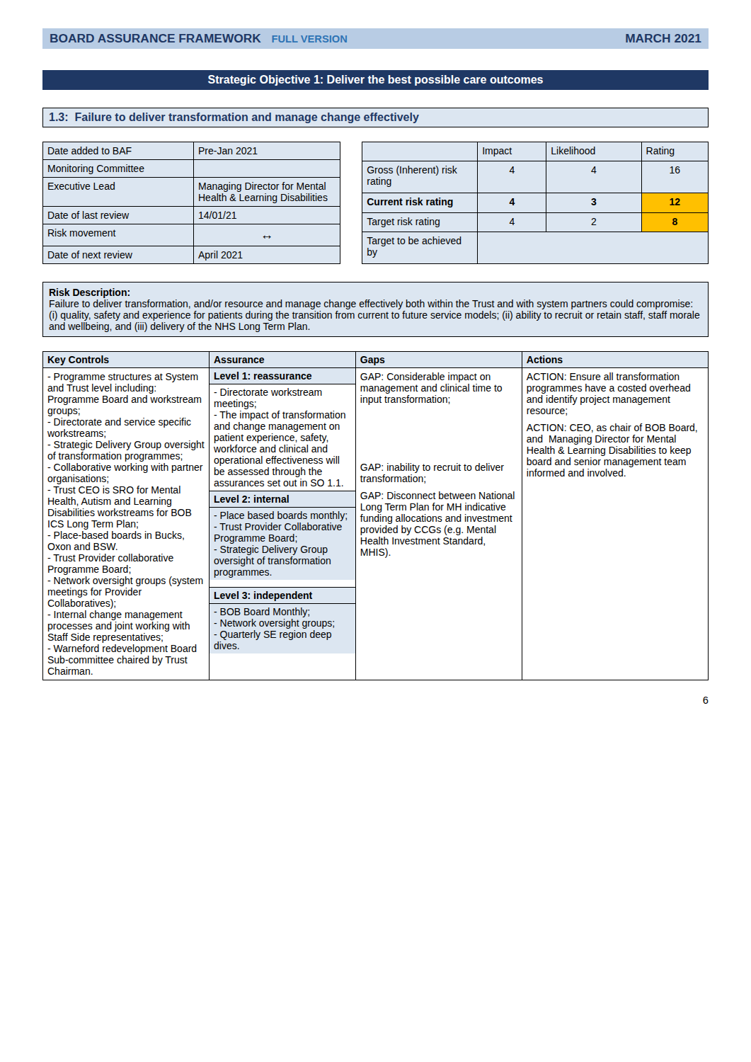BOARD ASSURANCE FRAMEWORK FULL VERSION
MARCH 2021
Strategic Objective 1: Deliver the best possible care outcomes
1.3: Failure to deliver transformation and manage change effectively
| Date added to BAF | Pre-Jan 2021 |
| Monitoring Committee | |
| Executive Lead | Managing Director for Mental Health & Learning Disabilities |
| Date of last review | 14/01/21 |
| Risk movement | ↔ |
| Date of next review | April 2021 |
| | Impact | Likelihood | Rating |
| --- | --- | --- | --- |
| Gross (Inherent) risk rating | 4 | 4 | 16 |
| Current risk rating | 4 | 3 | 12 |
| Target risk rating | 4 | 2 | 8 |
| Target to be achieved by | |
Risk Description:
Failure to deliver transformation, and/or resource and manage change effectively both within the Trust and with system partners could compromise: (i) quality, safety and experience for patients during the transition from current to future service models; (ii) ability to recruit or retain staff, staff morale and wellbeing, and (iii) delivery of the NHS Long Term Plan.
| Key Controls | Assurance | Gaps | Actions |
| --- | --- | --- | --- |
| - Programme structures at System and Trust level including: Programme Board and workstream groups; - Directorate and service specific workstreams; - Strategic Delivery Group oversight of transformation programmes; - Collaborative working with partner organisations; - Trust CEO is SRO for Mental Health, Autism and Learning Disabilities workstreams for BOB ICS Long Term Plan; - Place-based boards in Bucks, Oxon and BSW. - Trust Provider collaborative Programme Board; - Network oversight groups (system meetings for Provider Collaboratives); - Internal change management processes and joint working with Staff Side representatives; - Warneford redevelopment Board Sub-committee chaired by Trust Chairman. | Level 1: reassurance - Directorate workstream meetings; - The impact of transformation and change management on patient experience, safety, workforce and clinical and operational effectiveness will be assessed through the assurances set out in SO 1.1. Level 2: internal - Place based boards monthly; - Trust Provider Collaborative Programme Board; - Strategic Delivery Group oversight of transformation programmes. Level 3: independent - BOB Board Monthly; - Network oversight groups; - Quarterly SE region deep dives. | GAP: Considerable impact on management and clinical time to input transformation; GAP: inability to recruit to deliver transformation; GAP: Disconnect between National Long Term Plan for MH indicative funding allocations and investment provided by CCGs (e.g. Mental Health Investment Standard, MHIS). | ACTION: Ensure all transformation programmes have a costed overhead and identify project management resource; ACTION: CEO, as chair of BOB Board, and Managing Director for Mental Health & Learning Disabilities to keep board and senior management team informed and involved. |
6